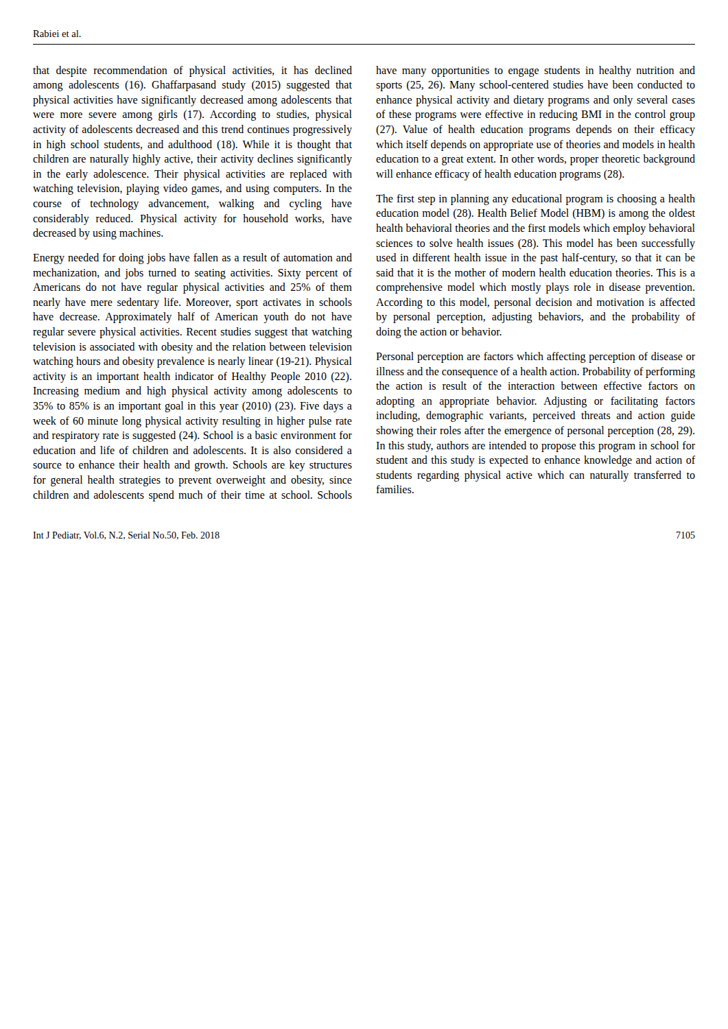Rabiei et al.
that despite recommendation of physical activities, it has declined among adolescents (16). Ghaffarpasand study (2015) suggested that physical activities have significantly decreased among adolescents that were more severe among girls (17). According to studies, physical activity of adolescents decreased and this trend continues progressively in high school students, and adulthood (18). While it is thought that children are naturally highly active, their activity declines significantly in the early adolescence. Their physical activities are replaced with watching television, playing video games, and using computers. In the course of technology advancement, walking and cycling have considerably reduced. Physical activity for household works, have decreased by using machines.
Energy needed for doing jobs have fallen as a result of automation and mechanization, and jobs turned to seating activities. Sixty percent of Americans do not have regular physical activities and 25% of them nearly have mere sedentary life. Moreover, sport activates in schools have decrease. Approximately half of American youth do not have regular severe physical activities. Recent studies suggest that watching television is associated with obesity and the relation between television watching hours and obesity prevalence is nearly linear (19-21). Physical activity is an important health indicator of Healthy People 2010 (22). Increasing medium and high physical activity among adolescents to 35% to 85% is an important goal in this year (2010) (23). Five days a week of 60 minute long physical activity resulting in higher pulse rate and respiratory rate is suggested (24). School is a basic environment for education and life of children and adolescents. It is also considered a source to enhance their health and growth. Schools are key structures for general health strategies to prevent overweight and obesity, since children and adolescents spend much of their time at school. Schools have many opportunities to engage students in healthy nutrition and sports (25, 26). Many school-centered studies have been conducted to enhance physical activity and dietary programs and only several cases of these programs were effective in reducing BMI in the control group (27). Value of health education programs depends on their efficacy which itself depends on appropriate use of theories and models in health education to a great extent. In other words, proper theoretic background will enhance efficacy of health education programs (28).
The first step in planning any educational program is choosing a health education model (28). Health Belief Model (HBM) is among the oldest health behavioral theories and the first models which employ behavioral sciences to solve health issues (28). This model has been successfully used in different health issue in the past half-century, so that it can be said that it is the mother of modern health education theories. This is a comprehensive model which mostly plays role in disease prevention. According to this model, personal decision and motivation is affected by personal perception, adjusting behaviors, and the probability of doing the action or behavior.
Personal perception are factors which affecting perception of disease or illness and the consequence of a health action. Probability of performing the action is result of the interaction between effective factors on adopting an appropriate behavior. Adjusting or facilitating factors including, demographic variants, perceived threats and action guide showing their roles after the emergence of personal perception (28, 29). In this study, authors are intended to propose this program in school for student and this study is expected to enhance knowledge and action of students regarding physical active which can naturally transferred to families.
Int J Pediatr, Vol.6, N.2, Serial No.50, Feb. 2018 7105